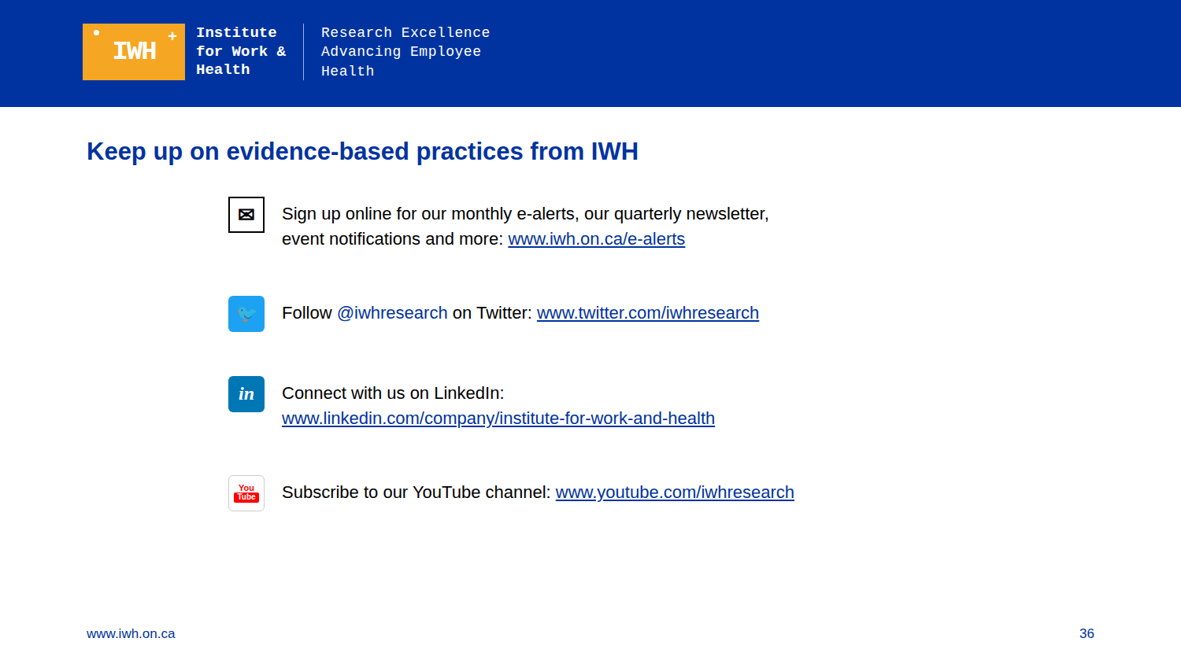IWH +
Institute
for Work &
Health
Research Excellence
Advancing Employee
Health
Keep up on evidence-based practices from IWH
✉
Sign up online for our monthly e-alerts, our quarterly newsletter,
event notifications and more: www.iwh.on.ca/e-alerts
🐦
Follow @iwhresearch on Twitter: www.twitter.com/iwhresearch
in
Connect with us on LinkedIn:
www.linkedin.com/company/institute-for-work-and-health
You Tube
Subscribe to our YouTube channel: www.youtube.com/iwhresearch
www.iwh.on.ca
36